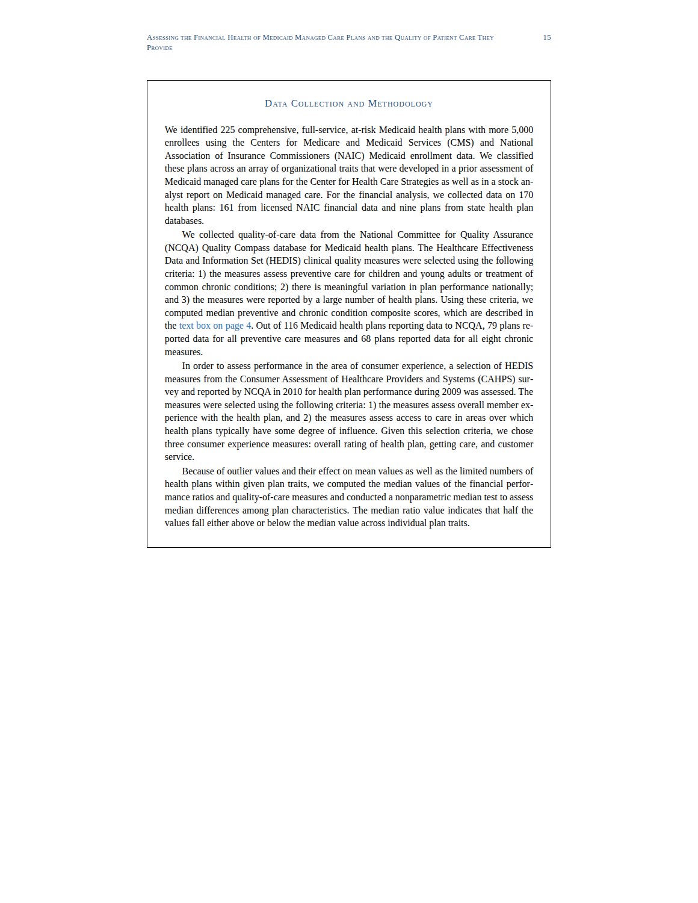Assessing the Financial Health of Medicaid Managed Care Plans and the Quality of Patient Care They Provide
15
Data Collection and Methodology
We identified 225 comprehensive, full-service, at-risk Medicaid health plans with more 5,000 enrollees using the Centers for Medicare and Medicaid Services (CMS) and National Association of Insurance Commissioners (NAIC) Medicaid enrollment data. We classified these plans across an array of organizational traits that were developed in a prior assessment of Medicaid managed care plans for the Center for Health Care Strategies as well as in a stock analyst report on Medicaid managed care. For the financial analysis, we collected data on 170 health plans: 161 from licensed NAIC financial data and nine plans from state health plan databases.
We collected quality-of-care data from the National Committee for Quality Assurance (NCQA) Quality Compass database for Medicaid health plans. The Healthcare Effectiveness Data and Information Set (HEDIS) clinical quality measures were selected using the following criteria: 1) the measures assess preventive care for children and young adults or treatment of common chronic conditions; 2) there is meaningful variation in plan performance nationally; and 3) the measures were reported by a large number of health plans. Using these criteria, we computed median preventive and chronic condition composite scores, which are described in the text box on page 4. Out of 116 Medicaid health plans reporting data to NCQA, 79 plans reported data for all preventive care measures and 68 plans reported data for all eight chronic measures.
In order to assess performance in the area of consumer experience, a selection of HEDIS measures from the Consumer Assessment of Healthcare Providers and Systems (CAHPS) survey and reported by NCQA in 2010 for health plan performance during 2009 was assessed. The measures were selected using the following criteria: 1) the measures assess overall member experience with the health plan, and 2) the measures assess access to care in areas over which health plans typically have some degree of influence. Given this selection criteria, we chose three consumer experience measures: overall rating of health plan, getting care, and customer service.
Because of outlier values and their effect on mean values as well as the limited numbers of health plans within given plan traits, we computed the median values of the financial performance ratios and quality-of-care measures and conducted a nonparametric median test to assess median differences among plan characteristics. The median ratio value indicates that half the values fall either above or below the median value across individual plan traits.